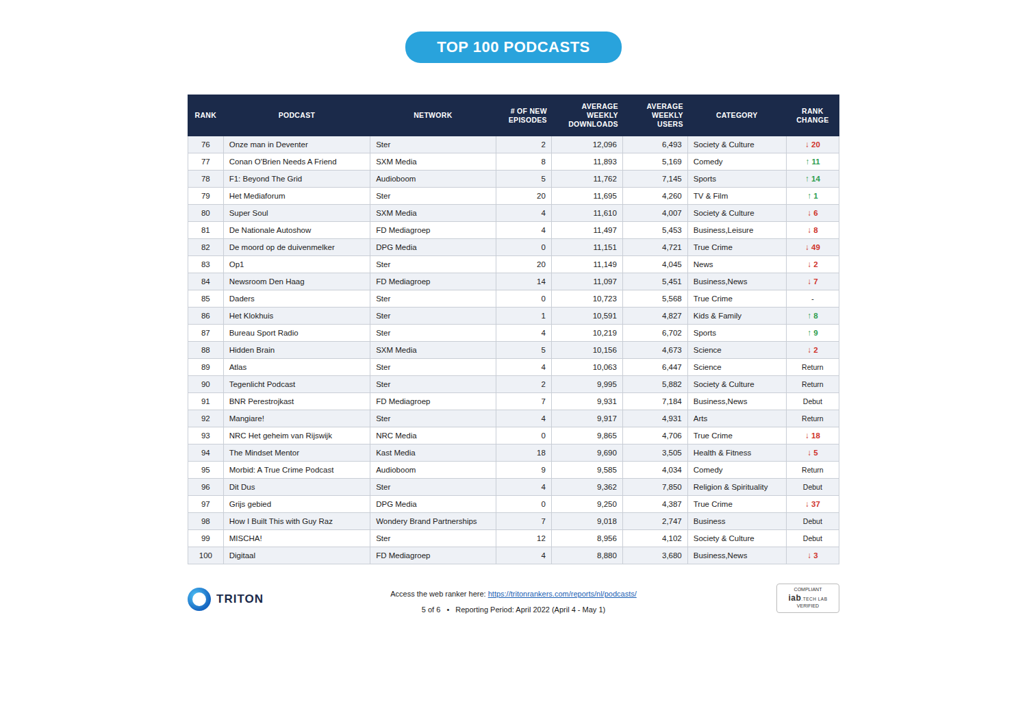TOP 100 PODCASTS
| Rank | Podcast | Network | # of New Episodes | Average Weekly Downloads | Average Weekly Users | Category | Rank Change |
| --- | --- | --- | --- | --- | --- | --- | --- |
| 76 | Onze man in Deventer | Ster | 2 | 12,096 | 6,493 | Society & Culture | ↓ 20 |
| 77 | Conan O'Brien Needs A Friend | SXM Media | 8 | 11,893 | 5,169 | Comedy | ↑ 11 |
| 78 | F1: Beyond The Grid | Audioboom | 5 | 11,762 | 7,145 | Sports | ↑ 14 |
| 79 | Het Mediaforum | Ster | 20 | 11,695 | 4,260 | TV & Film | ↑ 1 |
| 80 | Super Soul | SXM Media | 4 | 11,610 | 4,007 | Society & Culture | ↓ 6 |
| 81 | De Nationale Autoshow | FD Mediagroep | 4 | 11,497 | 5,453 | Business,Leisure | ↓ 8 |
| 82 | De moord op de duivenmelker | DPG Media | 0 | 11,151 | 4,721 | True Crime | ↓ 49 |
| 83 | Op1 | Ster | 20 | 11,149 | 4,045 | News | ↓ 2 |
| 84 | Newsroom Den Haag | FD Mediagroep | 14 | 11,097 | 5,451 | Business,News | ↓ 7 |
| 85 | Daders | Ster | 0 | 10,723 | 5,568 | True Crime | - |
| 86 | Het Klokhuis | Ster | 1 | 10,591 | 4,827 | Kids & Family | ↑ 8 |
| 87 | Bureau Sport Radio | Ster | 4 | 10,219 | 6,702 | Sports | ↑ 9 |
| 88 | Hidden Brain | SXM Media | 5 | 10,156 | 4,673 | Science | ↓ 2 |
| 89 | Atlas | Ster | 4 | 10,063 | 6,447 | Science | Return |
| 90 | Tegenlicht Podcast | Ster | 2 | 9,995 | 5,882 | Society & Culture | Return |
| 91 | BNR Perestrojkast | FD Mediagroep | 7 | 9,931 | 7,184 | Business,News | Debut |
| 92 | Mangiare! | Ster | 4 | 9,917 | 4,931 | Arts | Return |
| 93 | NRC Het geheim van Rijswijk | NRC Media | 0 | 9,865 | 4,706 | True Crime | ↓ 18 |
| 94 | The Mindset Mentor | Kast Media | 18 | 9,690 | 3,505 | Health & Fitness | ↓ 5 |
| 95 | Morbid: A True Crime Podcast | Audioboom | 9 | 9,585 | 4,034 | Comedy | Return |
| 96 | Dit Dus | Ster | 4 | 9,362 | 7,850 | Religion & Spirituality | Debut |
| 97 | Grijs gebied | DPG Media | 0 | 9,250 | 4,387 | True Crime | ↓ 37 |
| 98 | How I Built This with Guy Raz | Wondery Brand Partnerships | 7 | 9,018 | 2,747 | Business | Debut |
| 99 | MISCHA! | Ster | 12 | 8,956 | 4,102 | Society & Culture | Debut |
| 100 | Digitaal | FD Mediagroep | 4 | 8,880 | 3,680 | Business,News | ↓ 3 |
TRITON
Access the web ranker here: https://tritonrankers.com/reports/nl/podcasts/
5 of 6 • Reporting Period: April 2022 (April 4 - May 1)
COMPLIANT
iab.TECH LAB
VERIFIED